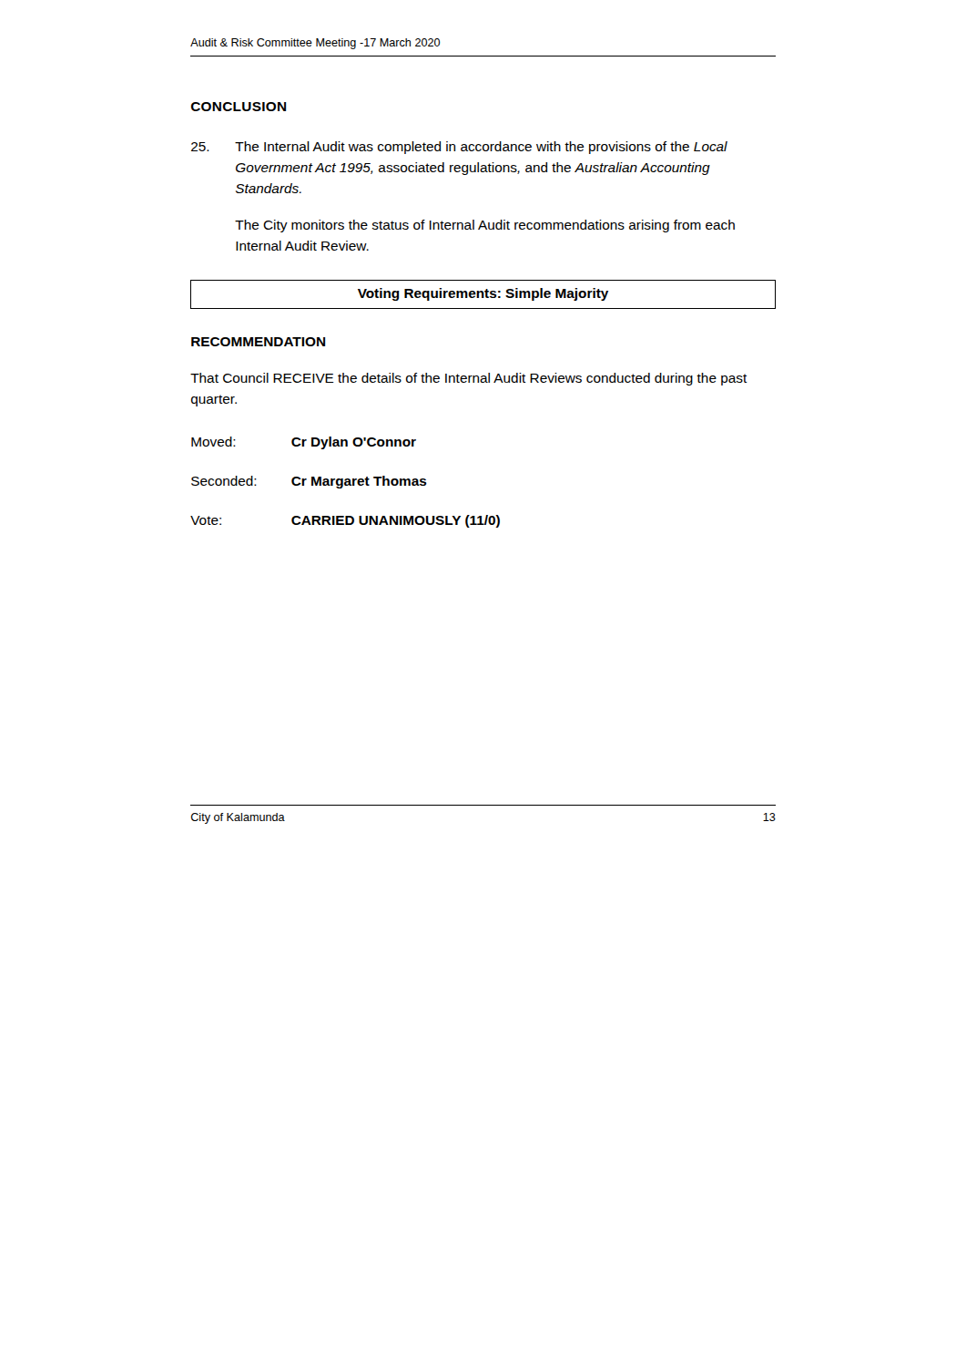Audit & Risk Committee Meeting -17 March 2020
CONCLUSION
25.
The Internal Audit was completed in accordance with the provisions of the Local Government Act 1995, associated regulations, and the Australian Accounting Standards.
The City monitors the status of Internal Audit recommendations arising from each Internal Audit Review.
Voting Requirements: Simple Majority
RECOMMENDATION
That Council RECEIVE the details of the Internal Audit Reviews conducted during the past quarter.
| Moved: | Cr Dylan O'Connor |
| Seconded: | Cr Margaret Thomas |
| Vote: | CARRIED UNANIMOUSLY (11/0) |
City of Kalamunda 13